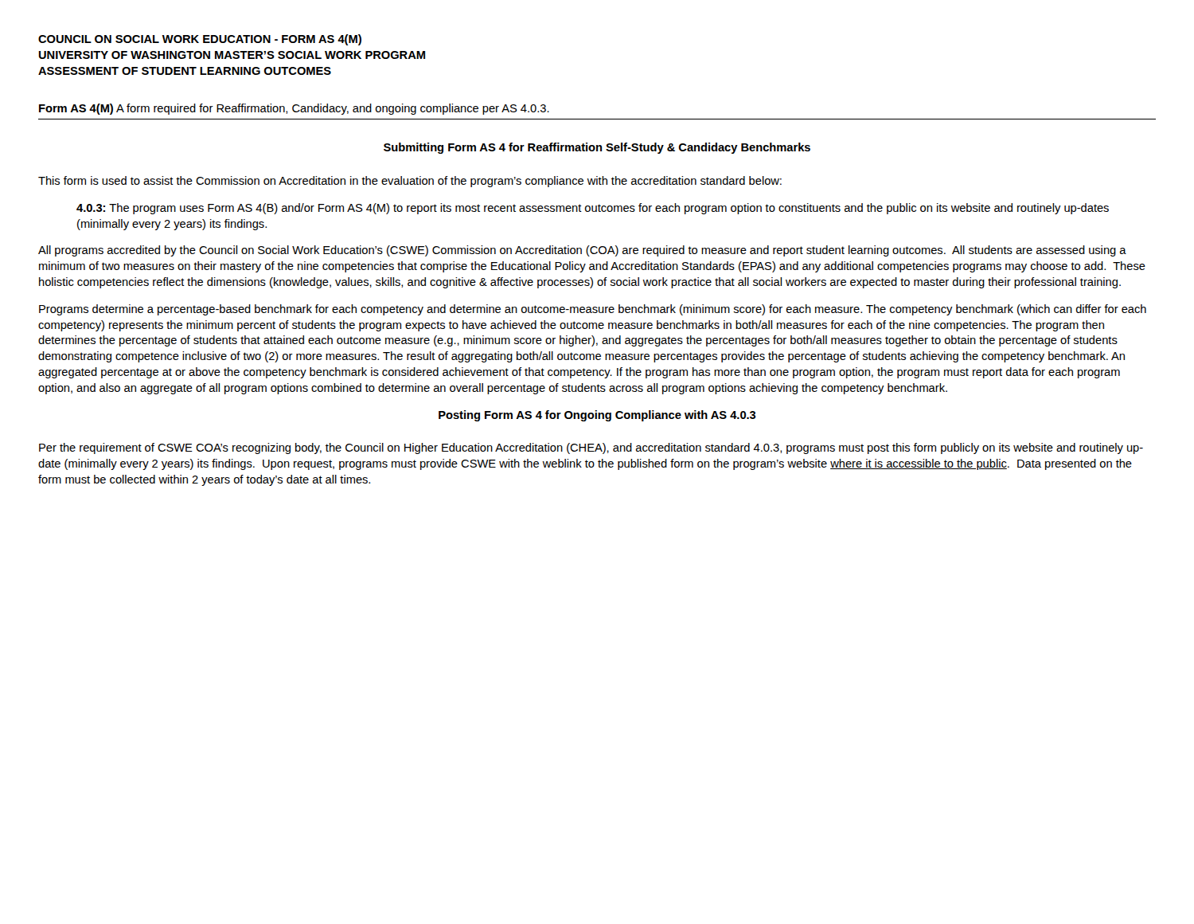COUNCIL ON SOCIAL WORK EDUCATION - FORM AS 4(M)
UNIVERSITY OF WASHINGTON MASTER’S SOCIAL WORK PROGRAM
ASSESSMENT OF STUDENT LEARNING OUTCOMES
Form AS 4(M) A form required for Reaffirmation, Candidacy, and ongoing compliance per AS 4.0.3.
Submitting Form AS 4 for Reaffirmation Self-Study & Candidacy Benchmarks
This form is used to assist the Commission on Accreditation in the evaluation of the program’s compliance with the accreditation standard below:
4.0.3: The program uses Form AS 4(B) and/or Form AS 4(M) to report its most recent assessment outcomes for each program option to constituents and the public on its website and routinely up-dates (minimally every 2 years) its findings.
All programs accredited by the Council on Social Work Education’s (CSWE) Commission on Accreditation (COA) are required to measure and report student learning outcomes. All students are assessed using a minimum of two measures on their mastery of the nine competencies that comprise the Educational Policy and Accreditation Standards (EPAS) and any additional competencies programs may choose to add. These holistic competencies reflect the dimensions (knowledge, values, skills, and cognitive & affective processes) of social work practice that all social workers are expected to master during their professional training.
Programs determine a percentage-based benchmark for each competency and determine an outcome-measure benchmark (minimum score) for each measure. The competency benchmark (which can differ for each competency) represents the minimum percent of students the program expects to have achieved the outcome measure benchmarks in both/all measures for each of the nine competencies. The program then determines the percentage of students that attained each outcome measure (e.g., minimum score or higher), and aggregates the percentages for both/all measures together to obtain the percentage of students demonstrating competence inclusive of two (2) or more measures. The result of aggregating both/all outcome measure percentages provides the percentage of students achieving the competency benchmark. An aggregated percentage at or above the competency benchmark is considered achievement of that competency. If the program has more than one program option, the program must report data for each program option, and also an aggregate of all program options combined to determine an overall percentage of students across all program options achieving the competency benchmark.
Posting Form AS 4 for Ongoing Compliance with AS 4.0.3
Per the requirement of CSWE COA’s recognizing body, the Council on Higher Education Accreditation (CHEA), and accreditation standard 4.0.3, programs must post this form publicly on its website and routinely up-date (minimally every 2 years) its findings. Upon request, programs must provide CSWE with the weblink to the published form on the program’s website where it is accessible to the public. Data presented on the form must be collected within 2 years of today’s date at all times.